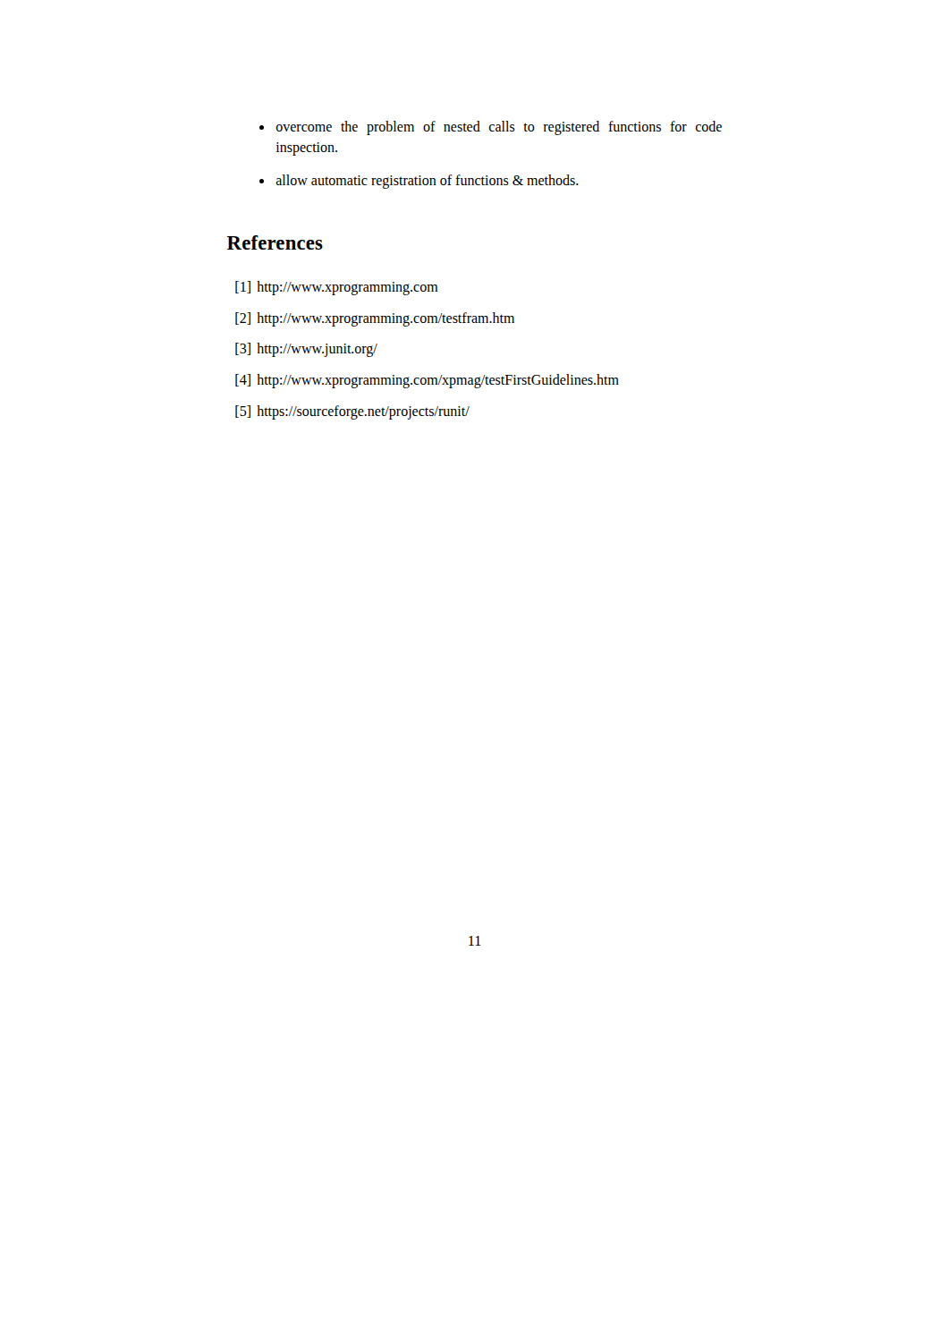overcome the problem of nested calls to registered functions for code inspection.
allow automatic registration of functions & methods.
References
[1] http://www.xprogramming.com
[2] http://www.xprogramming.com/testfram.htm
[3] http://www.junit.org/
[4] http://www.xprogramming.com/xpmag/testFirstGuidelines.htm
[5] https://sourceforge.net/projects/runit/
11